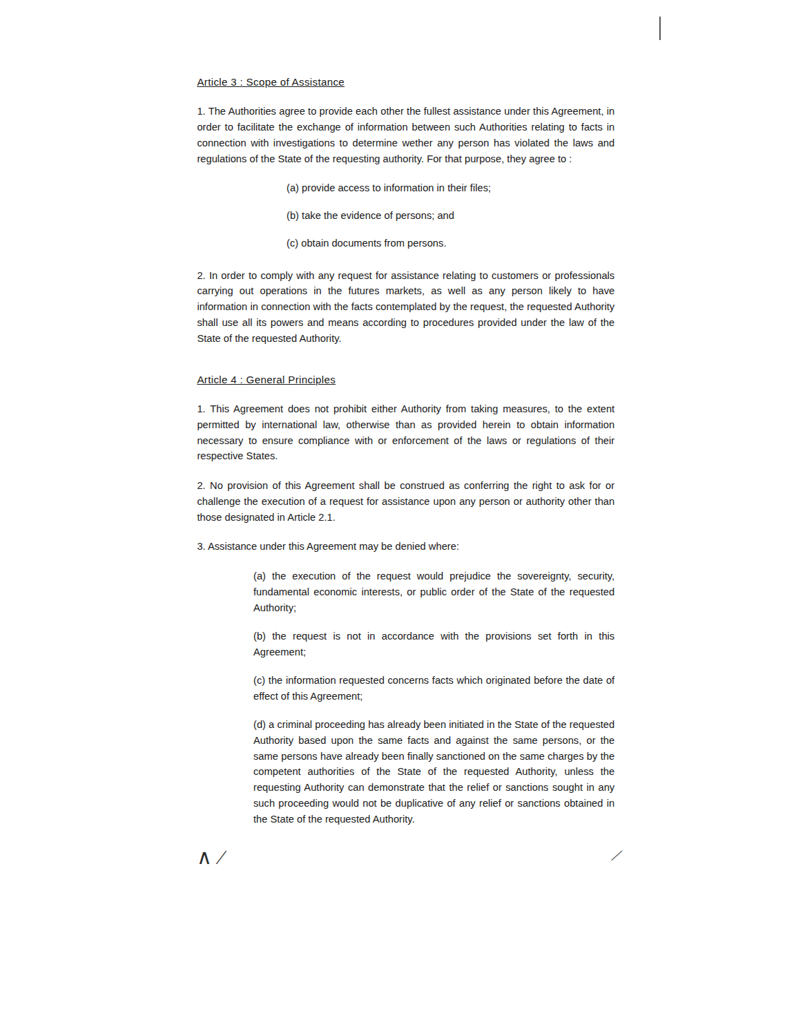Article 3 : Scope of Assistance
1. The Authorities agree to provide each other the fullest assistance under this Agreement, in order to facilitate the exchange of information between such Authorities relating to facts in connection with investigations to determine wether any person has violated the laws and regulations of the State of the requesting authority. For that purpose, they agree to :
(a) provide access to information in their files;
(b) take the evidence of persons; and
(c) obtain documents from persons.
2. In order to comply with any request for assistance relating to customers or professionals carrying out operations in the futures markets, as well as any person likely to have information in connection with the facts contemplated by the request, the requested Authority shall use all its powers and means according to procedures provided under the law of the State of the requested Authority.
Article 4 : General Principles
1. This Agreement does not prohibit either Authority from taking measures, to the extent permitted by international law, otherwise than as provided herein to obtain information necessary to ensure compliance with or enforcement of the laws or regulations of their respective States.
2. No provision of this Agreement shall be construed as conferring the right to ask for or challenge the execution of a request for assistance upon any person or authority other than those designated in Article 2.1.
3. Assistance under this Agreement may be denied where:
(a) the execution of the request would prejudice the sovereignty, security, fundamental economic interests, or public order of the State of the requested Authority;
(b) the request is not in accordance with the provisions set forth in this Agreement;
(c) the information requested concerns facts which originated before the date of effect of this Agreement;
(d) a criminal proceeding has already been initiated in the State of the requested Authority based upon the same facts and against the same persons, or the same persons have already been finally sanctioned on the same charges by the competent authorities of the State of the requested Authority, unless the requesting Authority can demonstrate that the relief or sanctions sought in any such proceeding would not be duplicative of any relief or sanctions obtained in the State of the requested Authority.
∧ ⁄
⁄